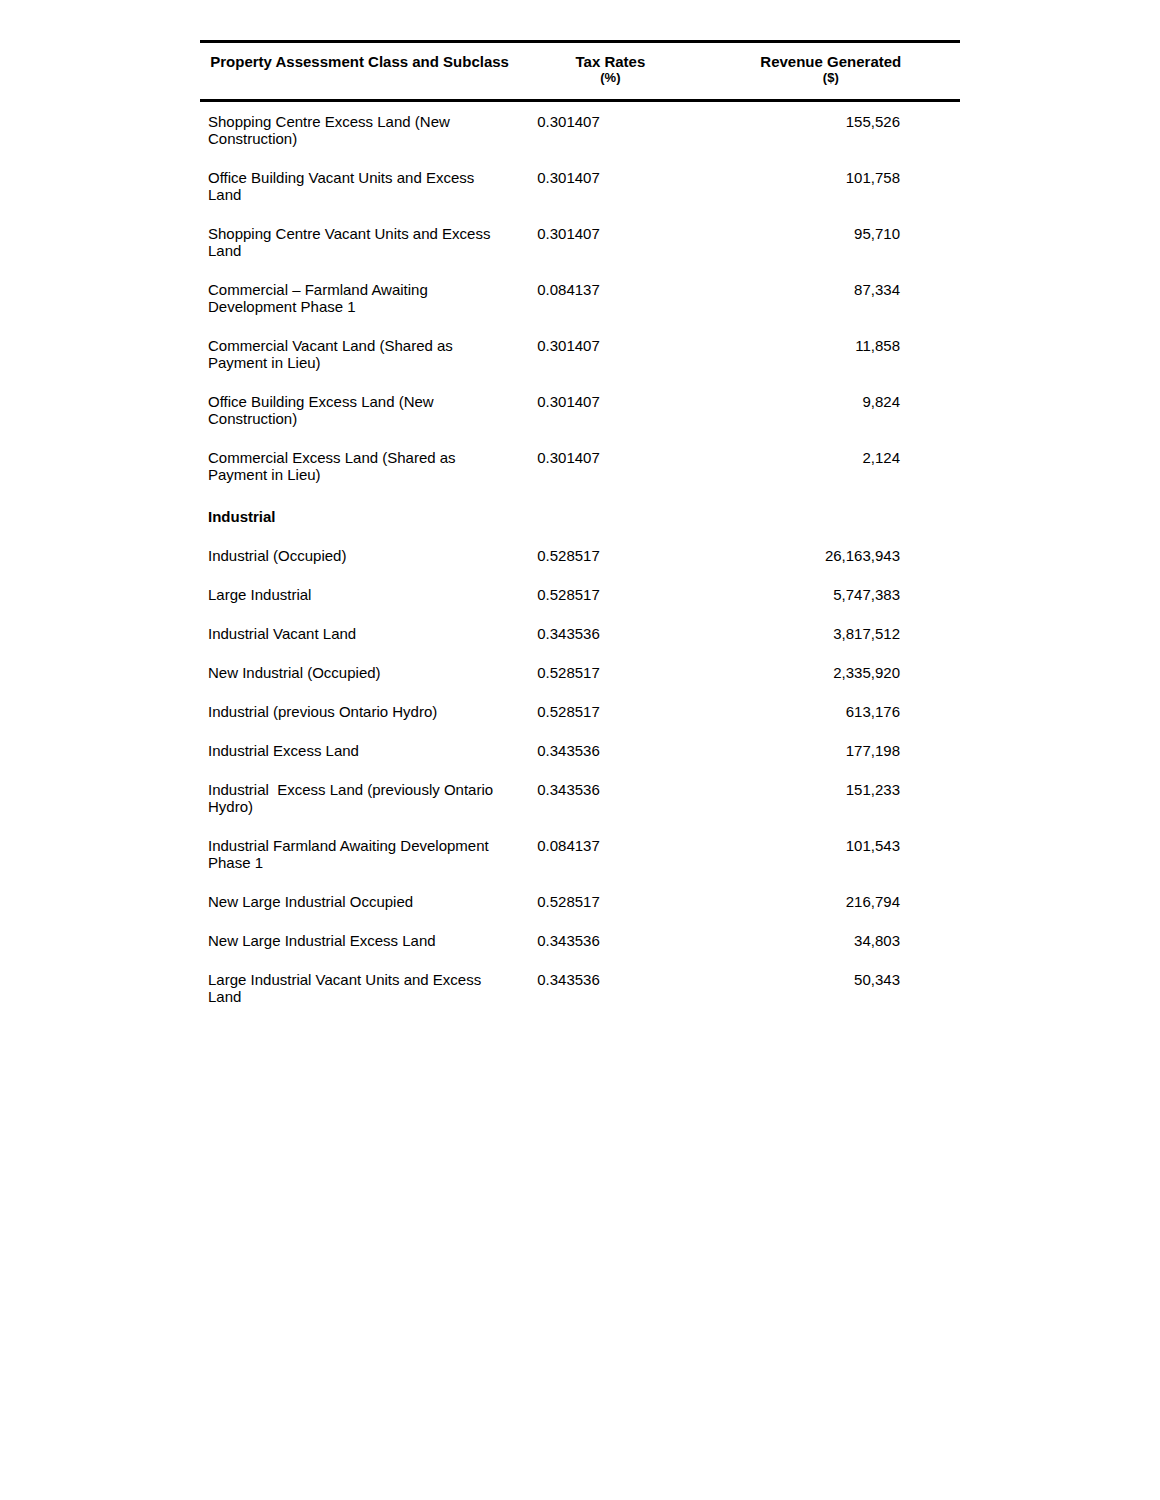| Property Assessment Class and Subclass | Tax Rates (%) | Revenue Generated ($) |
| --- | --- | --- |
| Shopping Centre Excess Land (New Construction) | 0.301407 | 155,526 |
| Office Building Vacant Units and Excess Land | 0.301407 | 101,758 |
| Shopping Centre Vacant Units and Excess Land | 0.301407 | 95,710 |
| Commercial – Farmland Awaiting Development Phase 1 | 0.084137 | 87,334 |
| Commercial Vacant Land (Shared as Payment in Lieu) | 0.301407 | 11,858 |
| Office Building Excess Land (New Construction) | 0.301407 | 9,824 |
| Commercial Excess Land (Shared as Payment in Lieu) | 0.301407 | 2,124 |
| Industrial |
| Industrial (Occupied) | 0.528517 | 26,163,943 |
| Large Industrial | 0.528517 | 5,747,383 |
| Industrial Vacant Land | 0.343536 | 3,817,512 |
| New Industrial (Occupied) | 0.528517 | 2,335,920 |
| Industrial (previous Ontario Hydro) | 0.528517 | 613,176 |
| Industrial Excess Land | 0.343536 | 177,198 |
| Industrial Excess Land (previously Ontario Hydro) | 0.343536 | 151,233 |
| Industrial Farmland Awaiting Development Phase 1 | 0.084137 | 101,543 |
| New Large Industrial Occupied | 0.528517 | 216,794 |
| New Large Industrial Excess Land | 0.343536 | 34,803 |
| Large Industrial Vacant Units and Excess Land | 0.343536 | 50,343 |